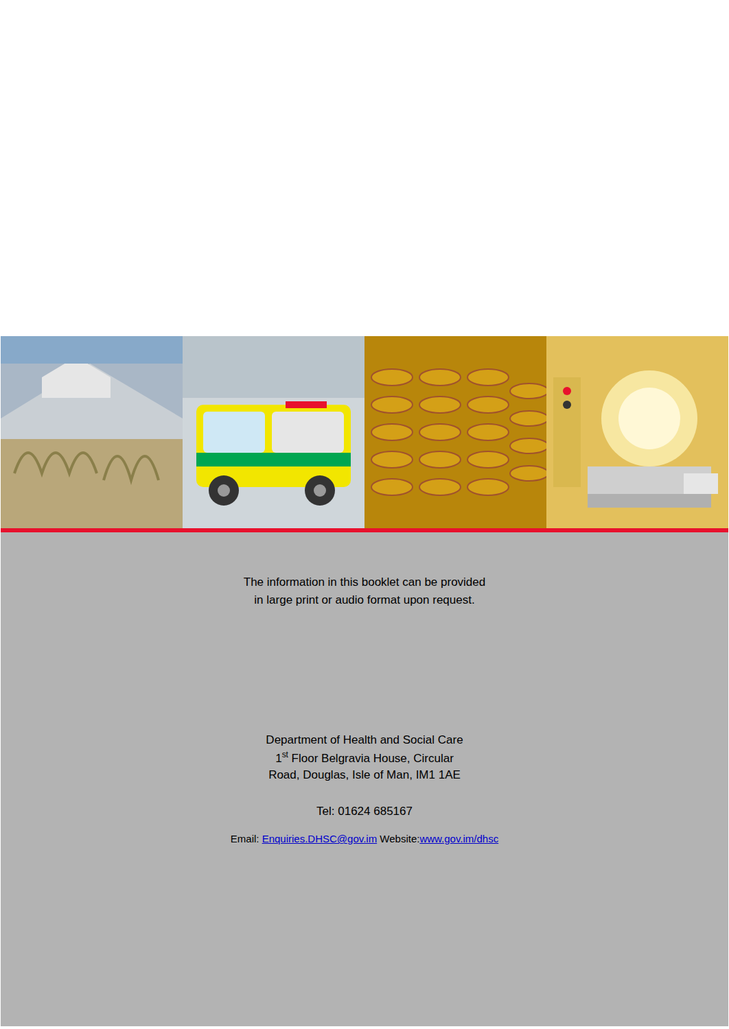The information in this booklet can be provided
in large print or audio format upon request.
Department of Health and Social Care
1st Floor Belgravia House, Circular
Road, Douglas, Isle of Man, IM1 1AE
Tel: 01624 685167
Email: Enquiries.DHSC@gov.im Website:www.gov.im/dhsc